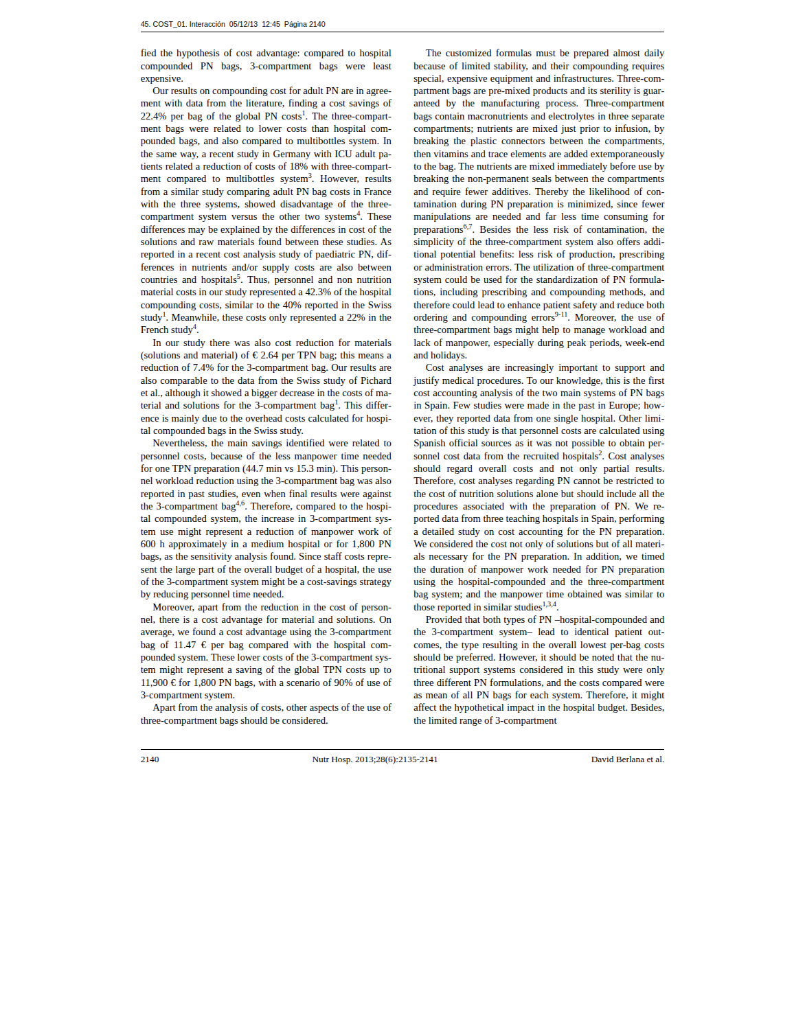45. COST_01. Interacción 05/12/13 12:45 Página 2140
fied the hypothesis of cost advantage: compared to hospital compounded PN bags, 3-compartment bags were least expensive.
Our results on compounding cost for adult PN are in agreement with data from the literature, finding a cost savings of 22.4% per bag of the global PN costs1. The three-compartment bags were related to lower costs than hospital compounded bags, and also compared to multibottles system. In the same way, a recent study in Germany with ICU adult patients related a reduction of costs of 18% with three-compartment compared to multibottles system3. However, results from a similar study comparing adult PN bag costs in France with the three systems, showed disadvantage of the three-compartment system versus the other two systems4. These differences may be explained by the differences in cost of the solutions and raw materials found between these studies. As reported in a recent cost analysis study of paediatric PN, differences in nutrients and/or supply costs are also between countries and hospitals5. Thus, personnel and non nutrition material costs in our study represented a 42.3% of the hospital compounding costs, similar to the 40% reported in the Swiss study1. Meanwhile, these costs only represented a 22% in the French study4.
In our study there was also cost reduction for materials (solutions and material) of € 2.64 per TPN bag; this means a reduction of 7.4% for the 3-compartment bag. Our results are also comparable to the data from the Swiss study of Pichard et al., although it showed a bigger decrease in the costs of material and solutions for the 3-compartment bag1. This difference is mainly due to the overhead costs calculated for hospital compounded bags in the Swiss study.
Nevertheless, the main savings identified were related to personnel costs, because of the less manpower time needed for one TPN preparation (44.7 min vs 15.3 min). This personnel workload reduction using the 3-compartment bag was also reported in past studies, even when final results were against the 3-compartment bag4,6. Therefore, compared to the hospital compounded system, the increase in 3-compartment system use might represent a reduction of manpower work of 600 h approximately in a medium hospital or for 1,800 PN bags, as the sensitivity analysis found. Since staff costs represent the large part of the overall budget of a hospital, the use of the 3-compartment system might be a cost-savings strategy by reducing personnel time needed.
Moreover, apart from the reduction in the cost of personnel, there is a cost advantage for material and solutions. On average, we found a cost advantage using the 3-compartment bag of 11.47 € per bag compared with the hospital compounded system. These lower costs of the 3-compartment system might represent a saving of the global TPN costs up to 11,900 € for 1,800 PN bags, with a scenario of 90% of use of 3-compartment system.
Apart from the analysis of costs, other aspects of the use of three-compartment bags should be considered.
The customized formulas must be prepared almost daily because of limited stability, and their compounding requires special, expensive equipment and infrastructures. Three-compartment bags are pre-mixed products and its sterility is guaranteed by the manufacturing process. Three-compartment bags contain macronutrients and electrolytes in three separate compartments; nutrients are mixed just prior to infusion, by breaking the plastic connectors between the compartments, then vitamins and trace elements are added extemporaneously to the bag. The nutrients are mixed immediately before use by breaking the non-permanent seals between the compartments and require fewer additives. Thereby the likelihood of contamination during PN preparation is minimized, since fewer manipulations are needed and far less time consuming for preparations6,7. Besides the less risk of contamination, the simplicity of the three-compartment system also offers additional potential benefits: less risk of production, prescribing or administration errors. The utilization of three-compartment system could be used for the standardization of PN formulations, including prescribing and compounding methods, and therefore could lead to enhance patient safety and reduce both ordering and compounding errors9-11. Moreover, the use of three-compartment bags might help to manage workload and lack of manpower, especially during peak periods, week-end and holidays.
Cost analyses are increasingly important to support and justify medical procedures. To our knowledge, this is the first cost accounting analysis of the two main systems of PN bags in Spain. Few studies were made in the past in Europe; however, they reported data from one single hospital. Other limitation of this study is that personnel costs are calculated using Spanish official sources as it was not possible to obtain personnel cost data from the recruited hospitals2. Cost analyses should regard overall costs and not only partial results. Therefore, cost analyses regarding PN cannot be restricted to the cost of nutrition solutions alone but should include all the procedures associated with the preparation of PN. We reported data from three teaching hospitals in Spain, performing a detailed study on cost accounting for the PN preparation. We considered the cost not only of solutions but of all materials necessary for the PN preparation. In addition, we timed the duration of manpower work needed for PN preparation using the hospital-compounded and the three-compartment bag system; and the manpower time obtained was similar to those reported in similar studies1,3,4.
Provided that both types of PN –hospital-compounded and the 3-compartment system– lead to identical patient outcomes, the type resulting in the overall lowest per-bag costs should be preferred. However, it should be noted that the nutritional support systems considered in this study were only three different PN formulations, and the costs compared were as mean of all PN bags for each system. Therefore, it might affect the hypothetical impact in the hospital budget. Besides, the limited range of 3-compartment
2140
Nutr Hosp. 2013;28(6):2135-2141
David Berlana et al.